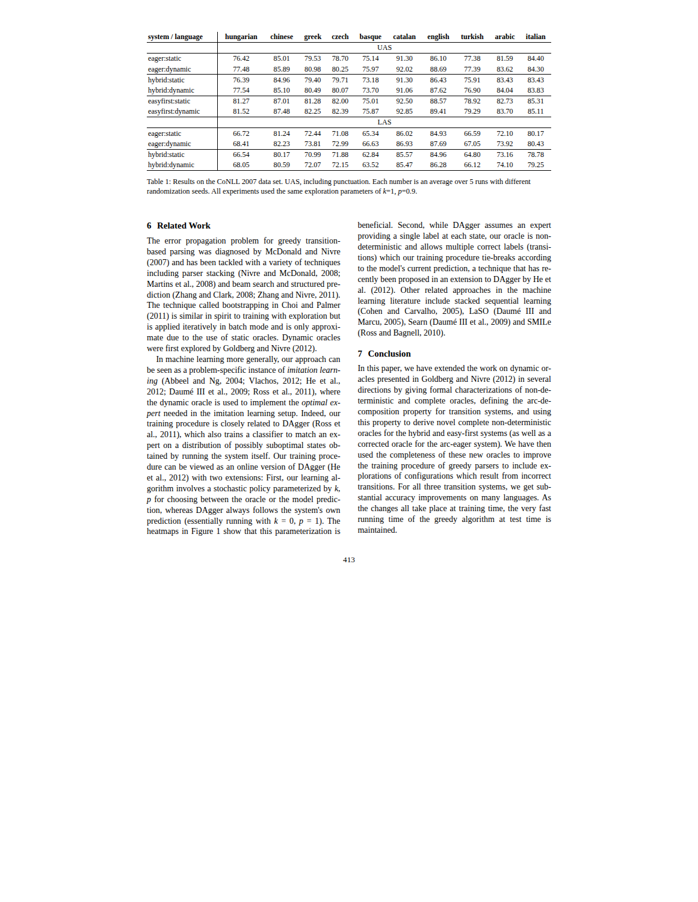| system / language | hungarian | chinese | greek | czech | basque | catalan | english | turkish | arabic | italian |
| --- | --- | --- | --- | --- | --- | --- | --- | --- | --- | --- |
| | UAS |
| eager:static | 76.42 | 85.01 | 79.53 | 78.70 | 75.14 | 91.30 | 86.10 | 77.38 | 81.59 | 84.40 |
| eager:dynamic | 77.48 | 85.89 | 80.98 | 80.25 | 75.97 | 92.02 | 88.69 | 77.39 | 83.62 | 84.30 |
| hybrid:static | 76.39 | 84.96 | 79.40 | 79.71 | 73.18 | 91.30 | 86.43 | 75.91 | 83.43 | 83.43 |
| hybrid:dynamic | 77.54 | 85.10 | 80.49 | 80.07 | 73.70 | 91.06 | 87.62 | 76.90 | 84.04 | 83.83 |
| easyfirst:static | 81.27 | 87.01 | 81.28 | 82.00 | 75.01 | 92.50 | 88.57 | 78.92 | 82.73 | 85.31 |
| easyfirst:dynamic | 81.52 | 87.48 | 82.25 | 82.39 | 75.87 | 92.85 | 89.41 | 79.29 | 83.70 | 85.11 |
| | LAS |
| eager:static | 66.72 | 81.24 | 72.44 | 71.08 | 65.34 | 86.02 | 84.93 | 66.59 | 72.10 | 80.17 |
| eager:dynamic | 68.41 | 82.23 | 73.81 | 72.99 | 66.63 | 86.93 | 87.69 | 67.05 | 73.92 | 80.43 |
| hybrid:static | 66.54 | 80.17 | 70.99 | 71.88 | 62.84 | 85.57 | 84.96 | 64.80 | 73.16 | 78.78 |
| hybrid:dynamic | 68.05 | 80.59 | 72.07 | 72.15 | 63.52 | 85.47 | 86.28 | 66.12 | 74.10 | 79.25 |
Table 1: Results on the CoNLL 2007 data set. UAS, including punctuation. Each number is an average over 5 runs with different randomization seeds. All experiments used the same exploration parameters of k=1, p=0.9.
6 Related Work
The error propagation problem for greedy transition-based parsing was diagnosed by McDonald and Nivre (2007) and has been tackled with a variety of techniques including parser stacking (Nivre and McDonald, 2008; Martins et al., 2008) and beam search and structured prediction (Zhang and Clark, 2008; Zhang and Nivre, 2011). The technique called bootstrapping in Choi and Palmer (2011) is similar in spirit to training with exploration but is applied iteratively in batch mode and is only approximate due to the use of static oracles. Dynamic oracles were first explored by Goldberg and Nivre (2012).
In machine learning more generally, our approach can be seen as a problem-specific instance of imitation learning (Abbeel and Ng, 2004; Vlachos, 2012; He et al., 2012; Daumé III et al., 2009; Ross et al., 2011), where the dynamic oracle is used to implement the optimal expert needed in the imitation learning setup. Indeed, our training procedure is closely related to DAgger (Ross et al., 2011), which also trains a classifier to match an expert on a distribution of possibly suboptimal states obtained by running the system itself. Our training procedure can be viewed as an online version of DAgger (He et al., 2012) with two extensions: First, our learning algorithm involves a stochastic policy parameterized by k, p for choosing between the oracle or the model prediction, whereas DAgger always follows the system's own prediction (essentially running with k = 0, p = 1). The heatmaps in Figure 1 show that this parameterization is beneficial. Second, while DAgger assumes an expert providing a single label at each state, our oracle is nondeterministic and allows multiple correct labels (transitions) which our training procedure tie-breaks according to the model's current prediction, a technique that has recently been proposed in an extension to DAgger by He et al. (2012). Other related approaches in the machine learning literature include stacked sequential learning (Cohen and Carvalho, 2005), LaSO (Daumé III and Marcu, 2005), Searn (Daumé III et al., 2009) and SMILe (Ross and Bagnell, 2010).
7 Conclusion
In this paper, we have extended the work on dynamic oracles presented in Goldberg and Nivre (2012) in several directions by giving formal characterizations of non-deterministic and complete oracles, defining the arc-decomposition property for transition systems, and using this property to derive novel complete non-deterministic oracles for the hybrid and easy-first systems (as well as a corrected oracle for the arc-eager system). We have then used the completeness of these new oracles to improve the training procedure of greedy parsers to include explorations of configurations which result from incorrect transitions. For all three transition systems, we get substantial accuracy improvements on many languages. As the changes all take place at training time, the very fast running time of the greedy algorithm at test time is maintained.
413